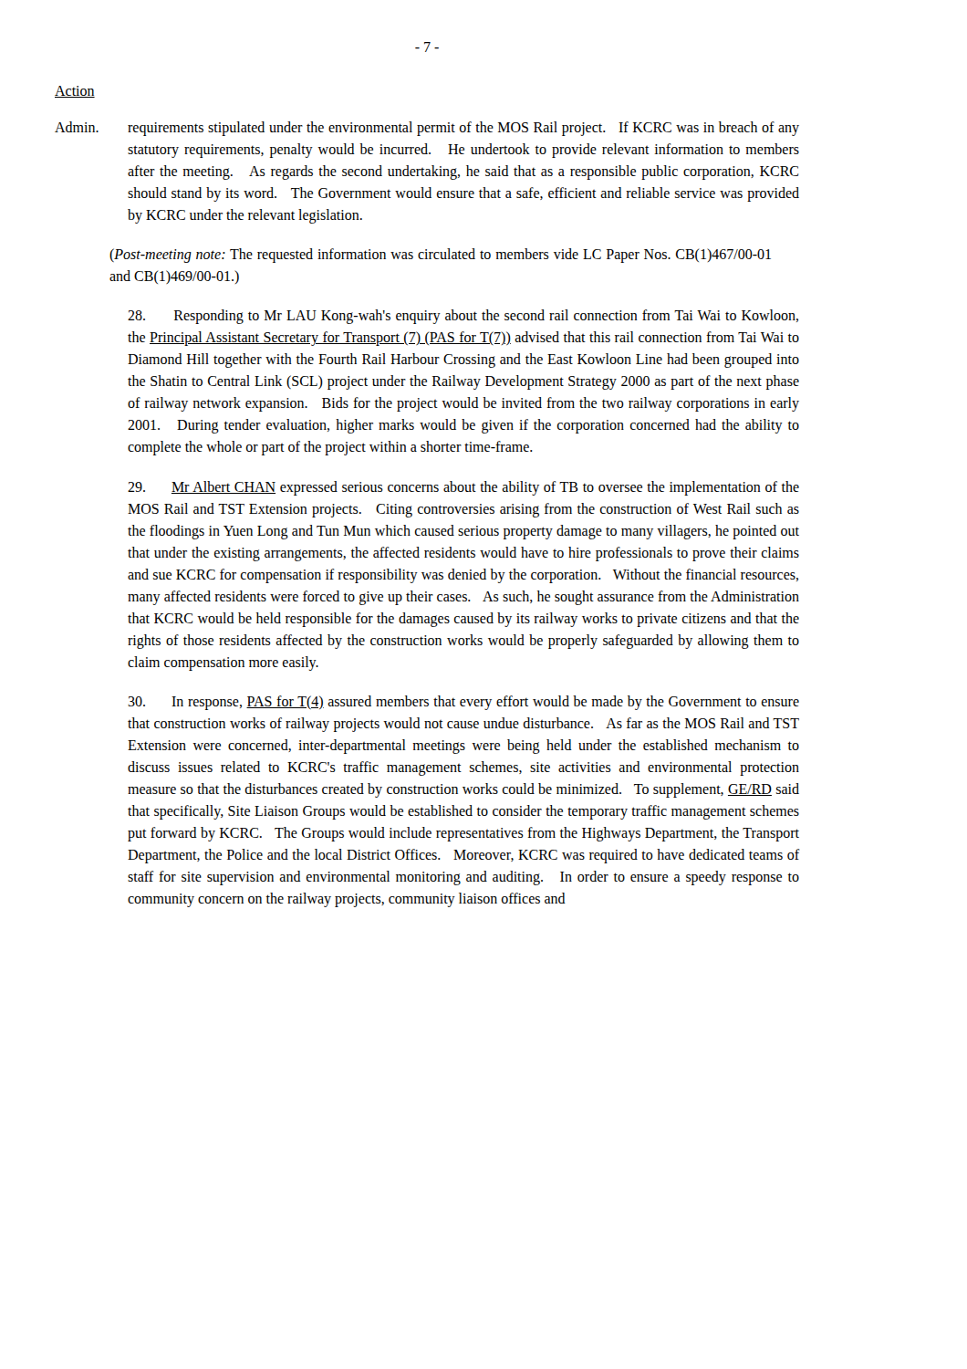- 7 -
Action
Admin.
requirements stipulated under the environmental permit of the MOS Rail project. If KCRC was in breach of any statutory requirements, penalty would be incurred. He undertook to provide relevant information to members after the meeting. As regards the second undertaking, he said that as a responsible public corporation, KCRC should stand by its word. The Government would ensure that a safe, efficient and reliable service was provided by KCRC under the relevant legislation.
(Post-meeting note: The requested information was circulated to members vide LC Paper Nos. CB(1)467/00-01 and CB(1)469/00-01.)
28. Responding to Mr LAU Kong-wah's enquiry about the second rail connection from Tai Wai to Kowloon, the Principal Assistant Secretary for Transport (7) (PAS for T(7)) advised that this rail connection from Tai Wai to Diamond Hill together with the Fourth Rail Harbour Crossing and the East Kowloon Line had been grouped into the Shatin to Central Link (SCL) project under the Railway Development Strategy 2000 as part of the next phase of railway network expansion. Bids for the project would be invited from the two railway corporations in early 2001. During tender evaluation, higher marks would be given if the corporation concerned had the ability to complete the whole or part of the project within a shorter time-frame.
29. Mr Albert CHAN expressed serious concerns about the ability of TB to oversee the implementation of the MOS Rail and TST Extension projects. Citing controversies arising from the construction of West Rail such as the floodings in Yuen Long and Tun Mun which caused serious property damage to many villagers, he pointed out that under the existing arrangements, the affected residents would have to hire professionals to prove their claims and sue KCRC for compensation if responsibility was denied by the corporation. Without the financial resources, many affected residents were forced to give up their cases. As such, he sought assurance from the Administration that KCRC would be held responsible for the damages caused by its railway works to private citizens and that the rights of those residents affected by the construction works would be properly safeguarded by allowing them to claim compensation more easily.
30. In response, PAS for T(4) assured members that every effort would be made by the Government to ensure that construction works of railway projects would not cause undue disturbance. As far as the MOS Rail and TST Extension were concerned, inter-departmental meetings were being held under the established mechanism to discuss issues related to KCRC's traffic management schemes, site activities and environmental protection measure so that the disturbances created by construction works could be minimized. To supplement, GE/RD said that specifically, Site Liaison Groups would be established to consider the temporary traffic management schemes put forward by KCRC. The Groups would include representatives from the Highways Department, the Transport Department, the Police and the local District Offices. Moreover, KCRC was required to have dedicated teams of staff for site supervision and environmental monitoring and auditing. In order to ensure a speedy response to community concern on the railway projects, community liaison offices and